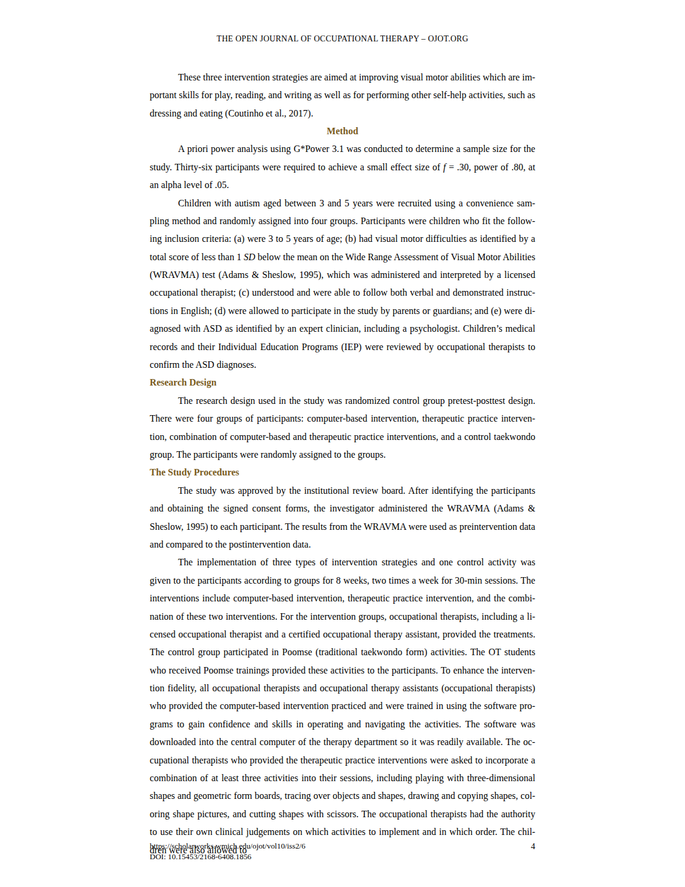THE OPEN JOURNAL OF OCCUPATIONAL THERAPY – OJOT.ORG
These three intervention strategies are aimed at improving visual motor abilities which are important skills for play, reading, and writing as well as for performing other self-help activities, such as dressing and eating (Coutinho et al., 2017).
Method
A priori power analysis using G*Power 3.1 was conducted to determine a sample size for the study. Thirty-six participants were required to achieve a small effect size of f = .30, power of .80, at an alpha level of .05.
Children with autism aged between 3 and 5 years were recruited using a convenience sampling method and randomly assigned into four groups. Participants were children who fit the following inclusion criteria: (a) were 3 to 5 years of age; (b) had visual motor difficulties as identified by a total score of less than 1 SD below the mean on the Wide Range Assessment of Visual Motor Abilities (WRAVMA) test (Adams & Sheslow, 1995), which was administered and interpreted by a licensed occupational therapist; (c) understood and were able to follow both verbal and demonstrated instructions in English; (d) were allowed to participate in the study by parents or guardians; and (e) were diagnosed with ASD as identified by an expert clinician, including a psychologist. Children’s medical records and their Individual Education Programs (IEP) were reviewed by occupational therapists to confirm the ASD diagnoses.
Research Design
The research design used in the study was randomized control group pretest-posttest design. There were four groups of participants: computer-based intervention, therapeutic practice intervention, combination of computer-based and therapeutic practice interventions, and a control taekwondo group. The participants were randomly assigned to the groups.
The Study Procedures
The study was approved by the institutional review board. After identifying the participants and obtaining the signed consent forms, the investigator administered the WRAVMA (Adams & Sheslow, 1995) to each participant. The results from the WRAVMA were used as preintervention data and compared to the postintervention data.
The implementation of three types of intervention strategies and one control activity was given to the participants according to groups for 8 weeks, two times a week for 30-min sessions. The interventions include computer-based intervention, therapeutic practice intervention, and the combination of these two interventions. For the intervention groups, occupational therapists, including a licensed occupational therapist and a certified occupational therapy assistant, provided the treatments. The control group participated in Poomse (traditional taekwondo form) activities. The OT students who received Poomse trainings provided these activities to the participants. To enhance the intervention fidelity, all occupational therapists and occupational therapy assistants (occupational therapists) who provided the computer-based intervention practiced and were trained in using the software programs to gain confidence and skills in operating and navigating the activities. The software was downloaded into the central computer of the therapy department so it was readily available. The occupational therapists who provided the therapeutic practice interventions were asked to incorporate a combination of at least three activities into their sessions, including playing with three-dimensional shapes and geometric form boards, tracing over objects and shapes, drawing and copying shapes, coloring shape pictures, and cutting shapes with scissors. The occupational therapists had the authority to use their own clinical judgements on which activities to implement and in which order. The children were also allowed to
https://scholarworks.wmich.edu/ojot/vol10/iss2/6
DOI: 10.15453/2168-6408.1856
4